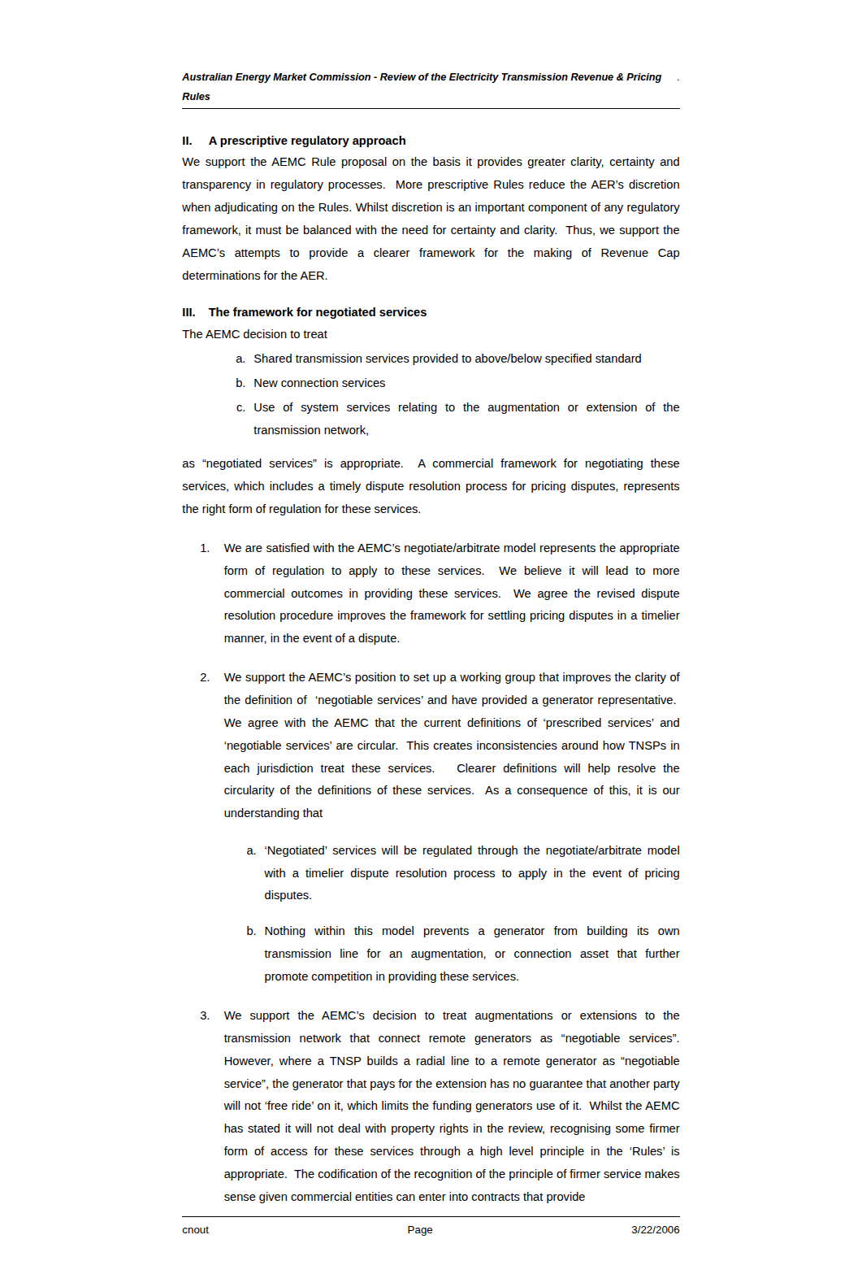. Australian Energy Market Commission - Review of the Electricity Transmission Revenue & Pricing Rules
II. A prescriptive regulatory approach
We support the AEMC Rule proposal on the basis it provides greater clarity, certainty and transparency in regulatory processes. More prescriptive Rules reduce the AER’s discretion when adjudicating on the Rules. Whilst discretion is an important component of any regulatory framework, it must be balanced with the need for certainty and clarity. Thus, we support the AEMC’s attempts to provide a clearer framework for the making of Revenue Cap determinations for the AER.
III. The framework for negotiated services
The AEMC decision to treat
Shared transmission services provided to above/below specified standard
New connection services
Use of system services relating to the augmentation or extension of the transmission network,
as “negotiated services” is appropriate. A commercial framework for negotiating these services, which includes a timely dispute resolution process for pricing disputes, represents the right form of regulation for these services.
We are satisfied with the AEMC’s negotiate/arbitrate model represents the appropriate form of regulation to apply to these services. We believe it will lead to more commercial outcomes in providing these services. We agree the revised dispute resolution procedure improves the framework for settling pricing disputes in a timelier manner, in the event of a dispute.
We support the AEMC’s position to set up a working group that improves the clarity of the definition of ‘negotiable services’ and have provided a generator representative. We agree with the AEMC that the current definitions of ‘prescribed services’ and ‘negotiable services’ are circular. This creates inconsistencies around how TNSPs in each jurisdiction treat these services. Clearer definitions will help resolve the circularity of the definitions of these services. As a consequence of this, it is our understanding that
‘Negotiated’ services will be regulated through the negotiate/arbitrate model with a timelier dispute resolution process to apply in the event of pricing disputes.
Nothing within this model prevents a generator from building its own transmission line for an augmentation, or connection asset that further promote competition in providing these services.
We support the AEMC’s decision to treat augmentations or extensions to the transmission network that connect remote generators as “negotiable services”. However, where a TNSP builds a radial line to a remote generator as “negotiable service”, the generator that pays for the extension has no guarantee that another party will not ‘free ride’ on it, which limits the funding generators use of it. Whilst the AEMC has stated it will not deal with property rights in the review, recognising some firmer form of access for these services through a high level principle in the ‘Rules’ is appropriate. The codification of the recognition of the principle of firmer service makes sense given commercial entities can enter into contracts that provide
cnout Page 3/22/2006